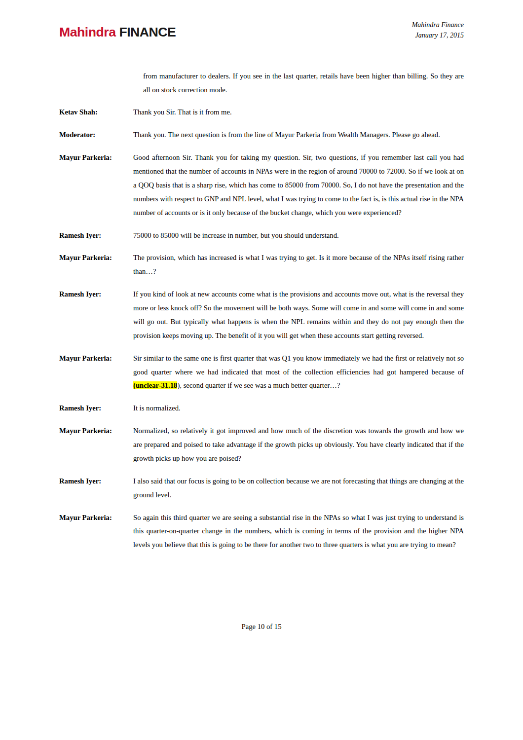Mahindra FINANCE
Mahindra Finance
January 17, 2015
from manufacturer to dealers. If you see in the last quarter, retails have been higher than billing. So they are all on stock correction mode.
| Ketav Shah: | Thank you Sir. That is it from me. |
| Moderator: | Thank you. The next question is from the line of Mayur Parkeria from Wealth Managers. Please go ahead. |
| Mayur Parkeria: | Good afternoon Sir. Thank you for taking my question. Sir, two questions, if you remember last call you had mentioned that the number of accounts in NPAs were in the region of around 70000 to 72000. So if we look at on a QOQ basis that is a sharp rise, which has come to 85000 from 70000. So, I do not have the presentation and the numbers with respect to GNP and NPL level, what I was trying to come to the fact is, is this actual rise in the NPA number of accounts or is it only because of the bucket change, which you were experienced? |
| Ramesh Iyer: | 75000 to 85000 will be increase in number, but you should understand. |
| Mayur Parkeria: | The provision, which has increased is what I was trying to get. Is it more because of the NPAs itself rising rather than…? |
| Ramesh Iyer: | If you kind of look at new accounts come what is the provisions and accounts move out, what is the reversal they more or less knock off? So the movement will be both ways. Some will come in and some will come in and some will go out. But typically what happens is when the NPL remains within and they do not pay enough then the provision keeps moving up. The benefit of it you will get when these accounts start getting reversed. |
| Mayur Parkeria: | Sir similar to the same one is first quarter that was Q1 you know immediately we had the first or relatively not so good quarter where we had indicated that most of the collection efficiencies had got hampered because of (unclear-31.18 ), second quarter if we see was a much better quarter…? |
| Ramesh Iyer: | It is normalized. |
| Mayur Parkeria: | Normalized, so relatively it got improved and how much of the discretion was towards the growth and how we are prepared and poised to take advantage if the growth picks up obviously. You have clearly indicated that if the growth picks up how you are poised? |
| Ramesh Iyer: | I also said that our focus is going to be on collection because we are not forecasting that things are changing at the ground level. |
| Mayur Parkeria: | So again this third quarter we are seeing a substantial rise in the NPAs so what I was just trying to understand is this quarter-on-quarter change in the numbers, which is coming in terms of the provision and the higher NPA levels you believe that this is going to be there for another two to three quarters is what you are trying to mean? |
Page 10 of 15